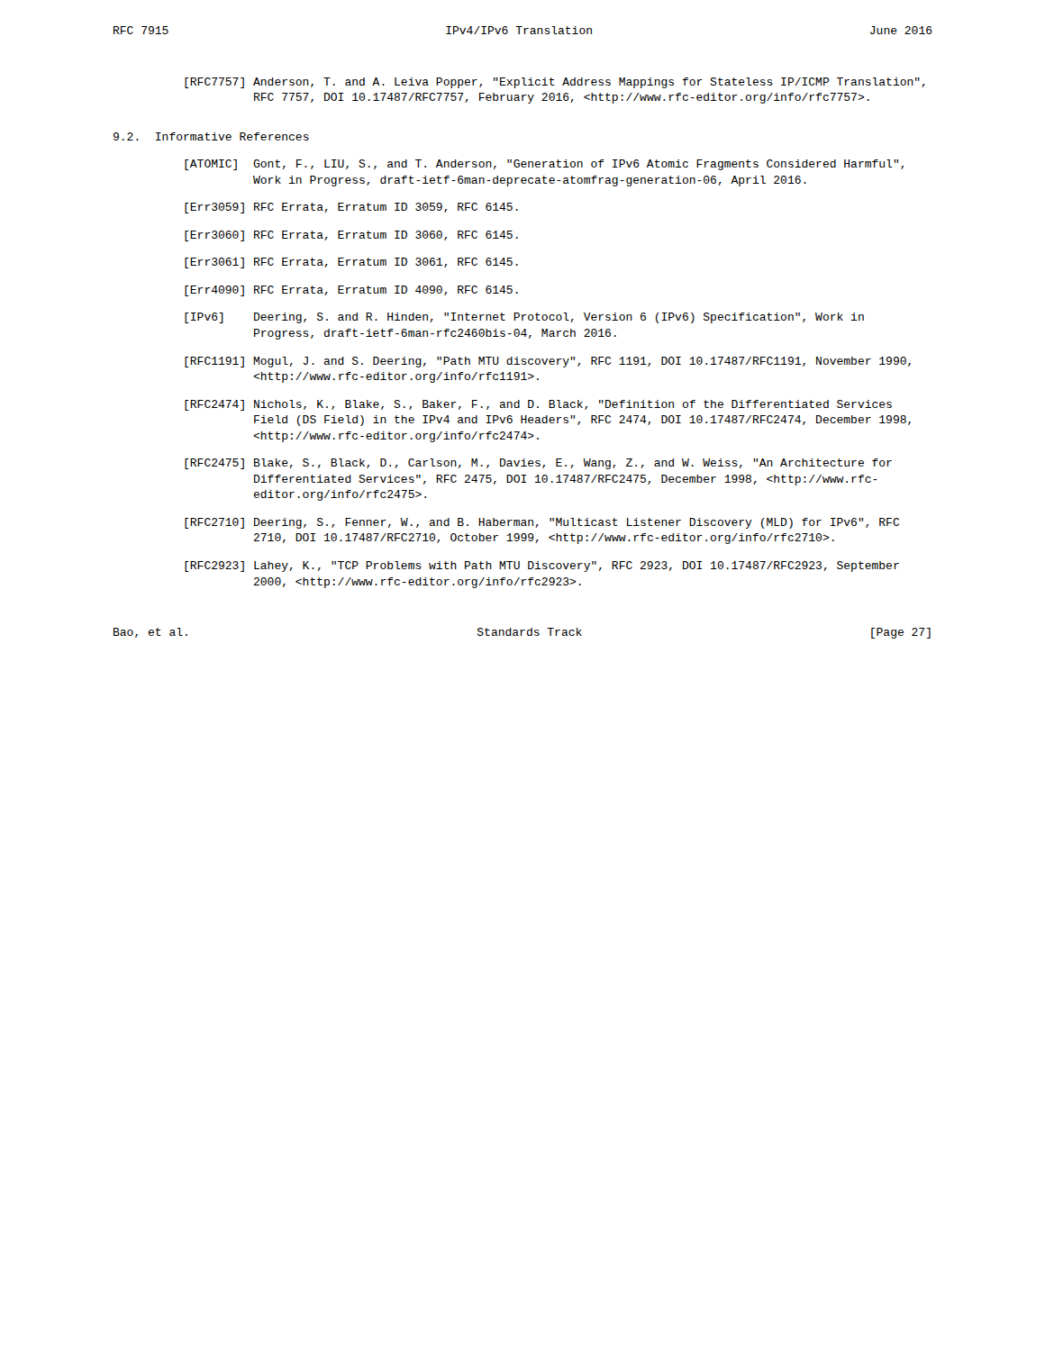RFC 7915 IPv4/IPv6 Translation June 2016
[RFC7757]
Anderson, T. and A. Leiva Popper, "Explicit Address Mappings for Stateless IP/ICMP Translation", RFC 7757, DOI 10.17487/RFC7757, February 2016, <http://www.rfc-editor.org/info/rfc7757>.
9.2. Informative References
[ATOMIC]
Gont, F., LIU, S., and T. Anderson, "Generation of IPv6 Atomic Fragments Considered Harmful", Work in Progress, draft-ietf-6man-deprecate-atomfrag-generation-06, April 2016.
[Err3059]
RFC Errata, Erratum ID 3059, RFC 6145.
[Err3060]
RFC Errata, Erratum ID 3060, RFC 6145.
[Err3061]
RFC Errata, Erratum ID 3061, RFC 6145.
[Err4090]
RFC Errata, Erratum ID 4090, RFC 6145.
[IPv6]
Deering, S. and R. Hinden, "Internet Protocol, Version 6 (IPv6) Specification", Work in Progress, draft-ietf-6man-rfc2460bis-04, March 2016.
[RFC1191]
Mogul, J. and S. Deering, "Path MTU discovery", RFC 1191, DOI 10.17487/RFC1191, November 1990, <http://www.rfc-editor.org/info/rfc1191>.
[RFC2474]
Nichols, K., Blake, S., Baker, F., and D. Black, "Definition of the Differentiated Services Field (DS Field) in the IPv4 and IPv6 Headers", RFC 2474, DOI 10.17487/RFC2474, December 1998, <http://www.rfc-editor.org/info/rfc2474>.
[RFC2475]
Blake, S., Black, D., Carlson, M., Davies, E., Wang, Z., and W. Weiss, "An Architecture for Differentiated Services", RFC 2475, DOI 10.17487/RFC2475, December 1998, <http://www.rfc-editor.org/info/rfc2475>.
[RFC2710]
Deering, S., Fenner, W., and B. Haberman, "Multicast Listener Discovery (MLD) for IPv6", RFC 2710, DOI 10.17487/RFC2710, October 1999, <http://www.rfc-editor.org/info/rfc2710>.
[RFC2923]
Lahey, K., "TCP Problems with Path MTU Discovery", RFC 2923, DOI 10.17487/RFC2923, September 2000, <http://www.rfc-editor.org/info/rfc2923>.
Bao, et al. Standards Track [Page 27]